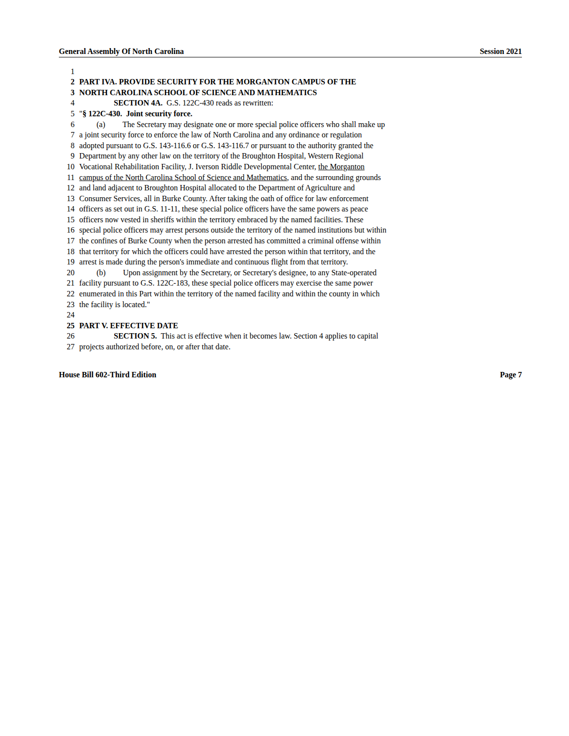General Assembly Of North Carolina
Session 2021
PART IVA. PROVIDE SECURITY FOR THE MORGANTON CAMPUS OF THE
NORTH CAROLINA SCHOOL OF SCIENCE AND MATHEMATICS
SECTION 4A. G.S. 122C-430 reads as rewritten:
"§ 122C-430. Joint security force.
(a) The Secretary may designate one or more special police officers who shall make up
a joint security force to enforce the law of North Carolina and any ordinance or regulation
adopted pursuant to G.S. 143-116.6 or G.S. 143-116.7 or pursuant to the authority granted the
Department by any other law on the territory of the Broughton Hospital, Western Regional
Vocational Rehabilitation Facility, J. Iverson Riddle Developmental Center, the Morganton
campus of the North Carolina School of Science and Mathematics, and the surrounding grounds
and land adjacent to Broughton Hospital allocated to the Department of Agriculture and
Consumer Services, all in Burke County. After taking the oath of office for law enforcement
officers as set out in G.S. 11-11, these special police officers have the same powers as peace
officers now vested in sheriffs within the territory embraced by the named facilities. These
special police officers may arrest persons outside the territory of the named institutions but within
the confines of Burke County when the person arrested has committed a criminal offense within
that territory for which the officers could have arrested the person within that territory, and the
arrest is made during the person's immediate and continuous flight from that territory.
(b) Upon assignment by the Secretary, or Secretary's designee, to any State-operated
facility pursuant to G.S. 122C-183, these special police officers may exercise the same power
enumerated in this Part within the territory of the named facility and within the county in which
the facility is located."
PART V. EFFECTIVE DATE
SECTION 5. This act is effective when it becomes law. Section 4 applies to capital
projects authorized before, on, or after that date.
House Bill 602-Third Edition
Page 7